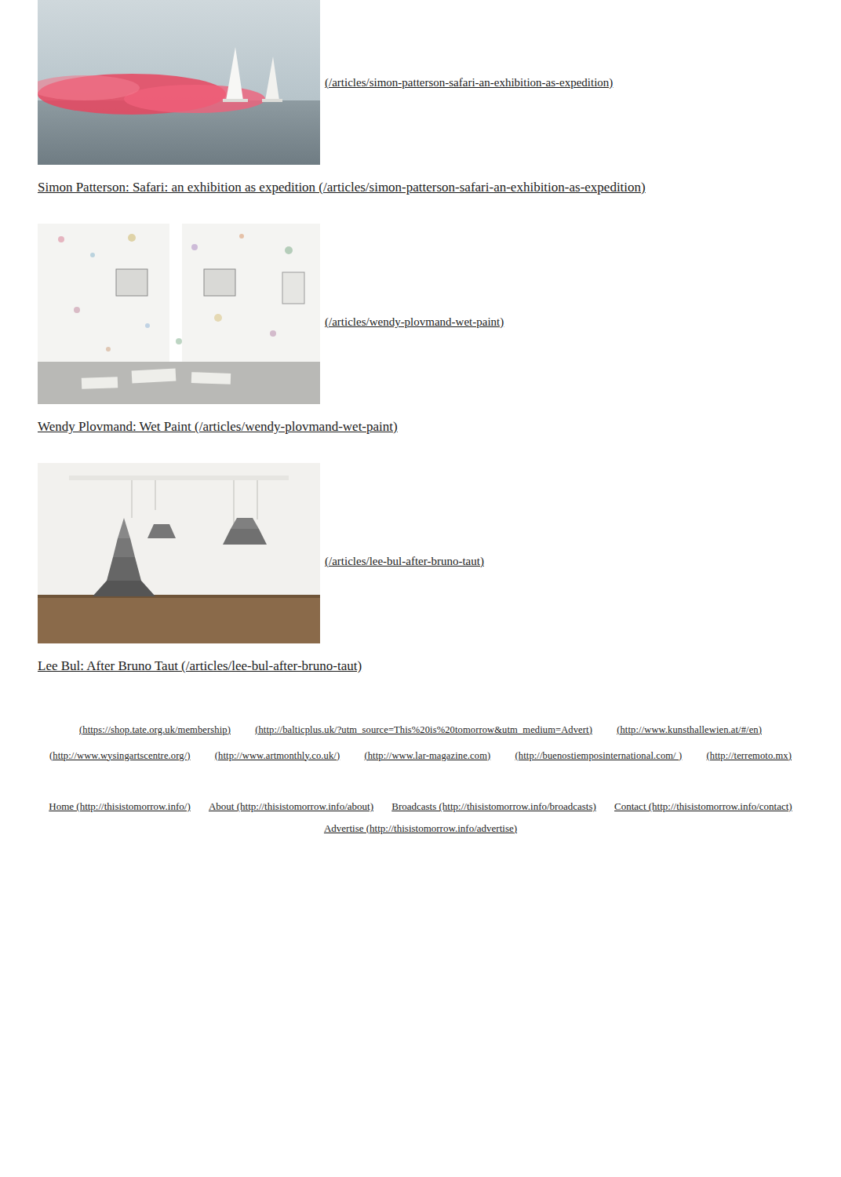(/articles/simon-patterson-safari-an-exhibition-as-expedition)
Simon Patterson: Safari: an exhibition as expedition (/articles/simon-patterson-safari-an-exhibition-as-expedition)
(/articles/wendy-plovmand-wet-paint)
Wendy Plovmand: Wet Paint (/articles/wendy-plovmand-wet-paint)
(/articles/lee-bul-after-bruno-taut)
Lee Bul: After Bruno Taut (/articles/lee-bul-after-bruno-taut)
(https://shop.tate.org.uk/membership) (http://balticplus.uk/?utm_source=This%20is%20tomorrow&utm_medium=Advert) (http://www.kunsthallewien.at/#/en)
(http://www.wysingartscentre.org/) (http://www.artmonthly.co.uk/) (http://www.lar-magazine.com) (http://buenostiemposinternational.com/ ) (http://terremoto.mx)
Home (http://thisistomorrow.info/) About (http://thisistomorrow.info/about) Broadcasts (http://thisistomorrow.info/broadcasts) Contact (http://thisistomorrow.info/contact) Advertise (http://thisistomorrow.info/advertise)